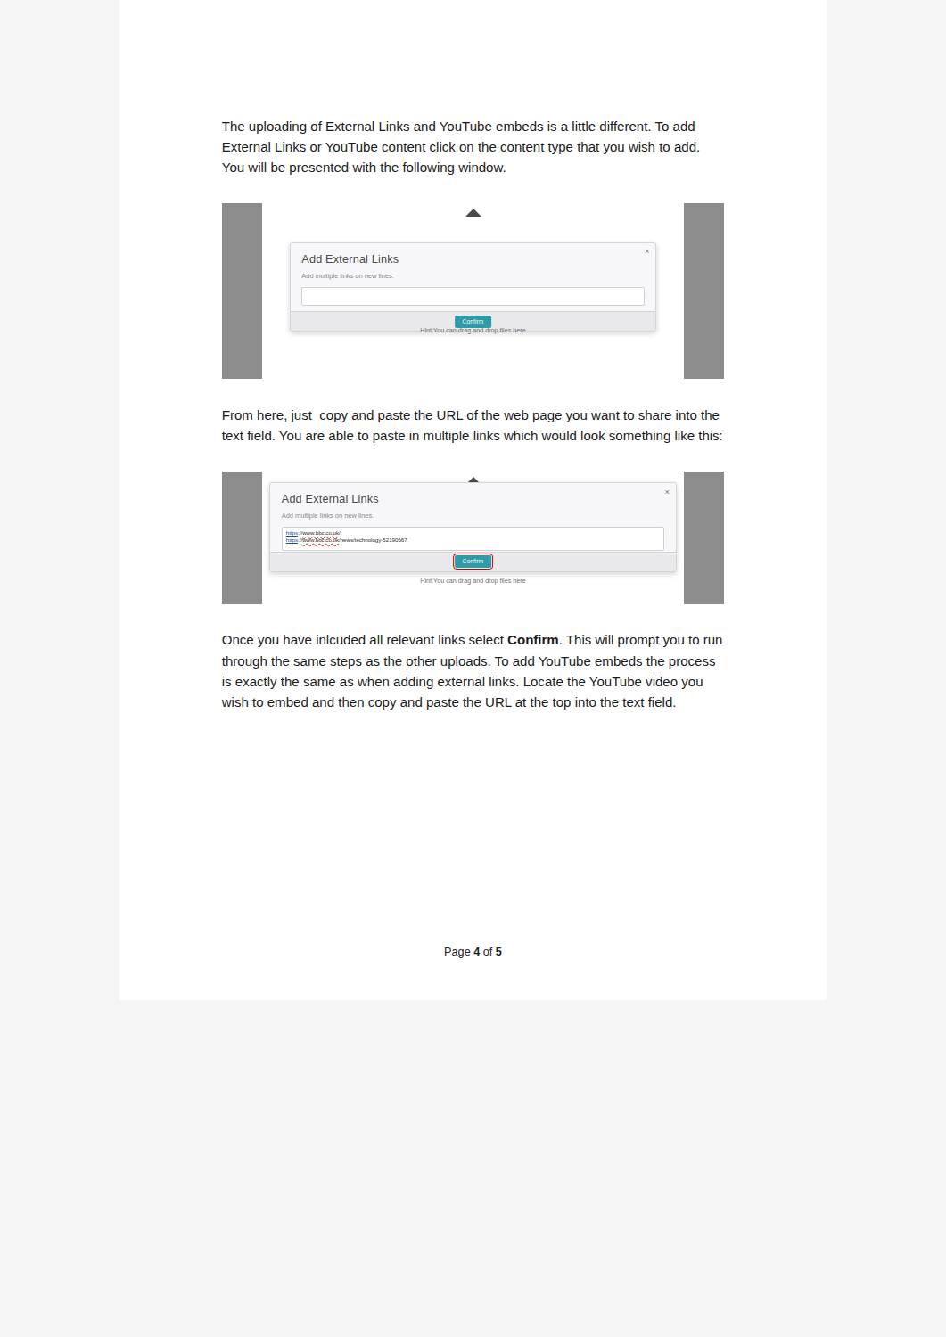The uploading of External Links and YouTube embeds is a little different. To add External Links or YouTube content click on the content type that you wish to add. You will be presented with the following window.
×
Add External Links
Add multiple links on new lines.
Confirm
Hint:You can drag and drop files here
From here, just copy and paste the URL of the web page you want to share into the text field. You are able to paste in multiple links which would look something like this:
×
Add External Links
Add multiple links on new lines.
https://www.bbc.co.uk/
https://www.bbc.co.uk/news/technology-52190667
Confirm
Hint:You can drag and drop files here
Once you have inlcuded all relevant links select Confirm. This will prompt you to run through the same steps as the other uploads. To add YouTube embeds the process is exactly the same as when adding external links. Locate the YouTube video you wish to embed and then copy and paste the URL at the top into the text field.
Page 4 of 5